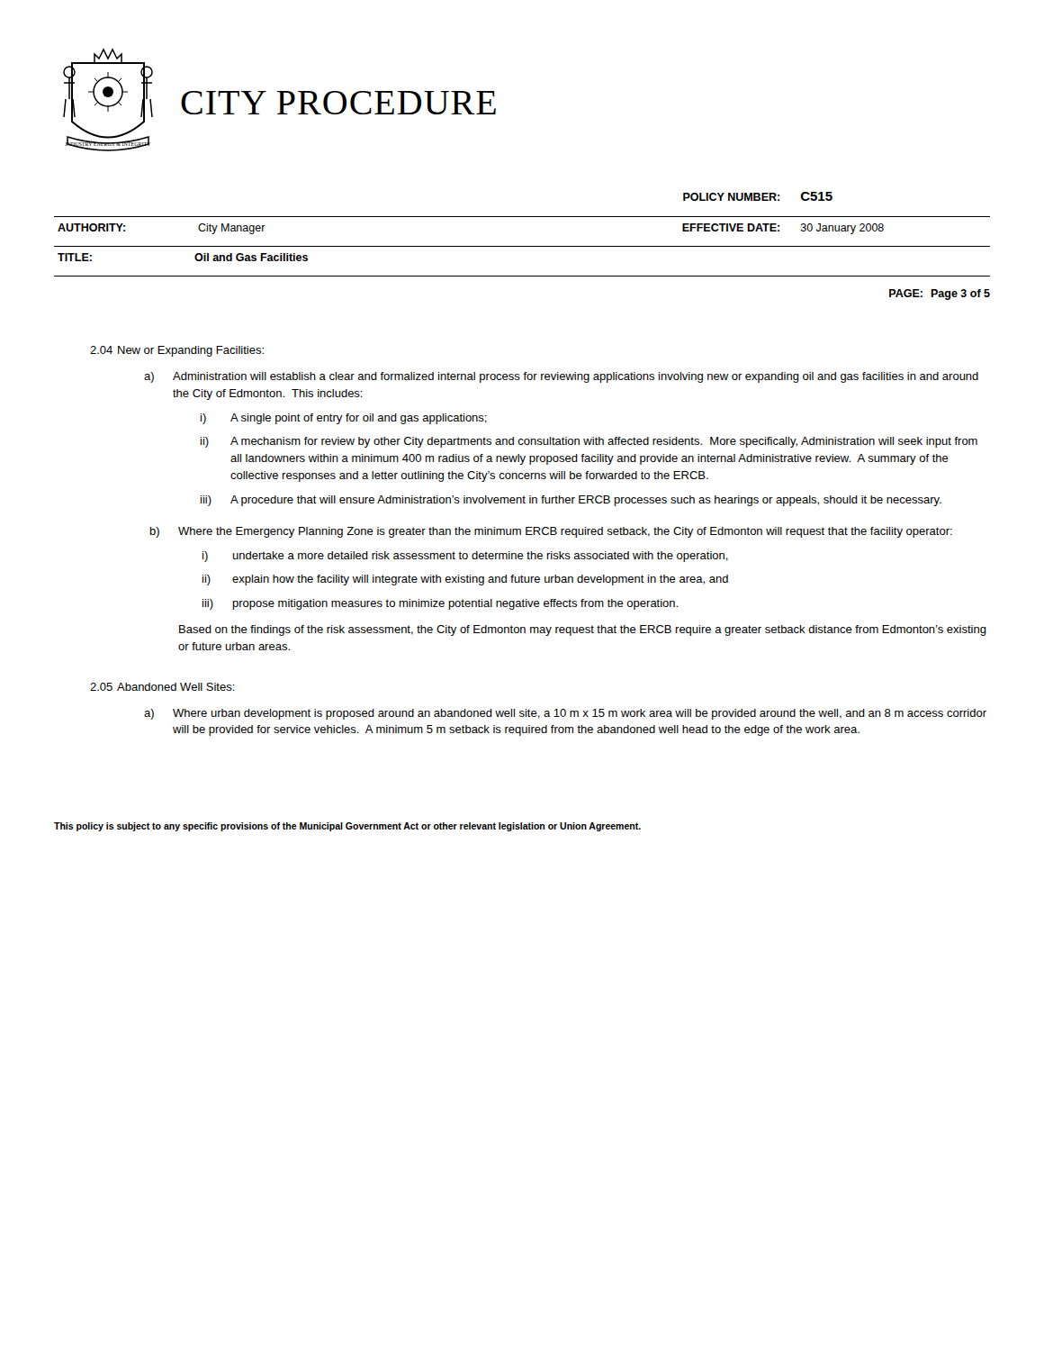INDUSTRY ENERGY & INTEGRITY
CITY PROCEDURE
| | | POLICY NUMBER: | C515 |
| AUTHORITY: | City Manager | EFFECTIVE DATE: | 30 January 2008 |
| TITLE: | Oil and Gas Facilities |
PAGE: Page 3 of 5
2.04
New or Expanding Facilities:
a)
Administration will establish a clear and formalized internal process for reviewing applications involving new or expanding oil and gas facilities in and around the City of Edmonton. This includes:
i)
A single point of entry for oil and gas applications;
ii)
A mechanism for review by other City departments and consultation with affected residents. More specifically, Administration will seek input from all landowners within a minimum 400 m radius of a newly proposed facility and provide an internal Administrative review. A summary of the collective responses and a letter outlining the City’s concerns will be forwarded to the ERCB.
iii)
A procedure that will ensure Administration’s involvement in further ERCB processes such as hearings or appeals, should it be necessary.
b)
Where the Emergency Planning Zone is greater than the minimum ERCB required setback, the City of Edmonton will request that the facility operator:
i)
undertake a more detailed risk assessment to determine the risks associated with the operation,
ii)
explain how the facility will integrate with existing and future urban development in the area, and
iii)
propose mitigation measures to minimize potential negative effects from the operation.
Based on the findings of the risk assessment, the City of Edmonton may request that the ERCB require a greater setback distance from Edmonton’s existing or future urban areas.
2.05
Abandoned Well Sites:
a)
Where urban development is proposed around an abandoned well site, a 10 m x 15 m work area will be provided around the well, and an 8 m access corridor will be provided for service vehicles. A minimum 5 m setback is required from the abandoned well head to the edge of the work area.
This policy is subject to any specific provisions of the Municipal Government Act or other relevant legislation or Union Agreement.